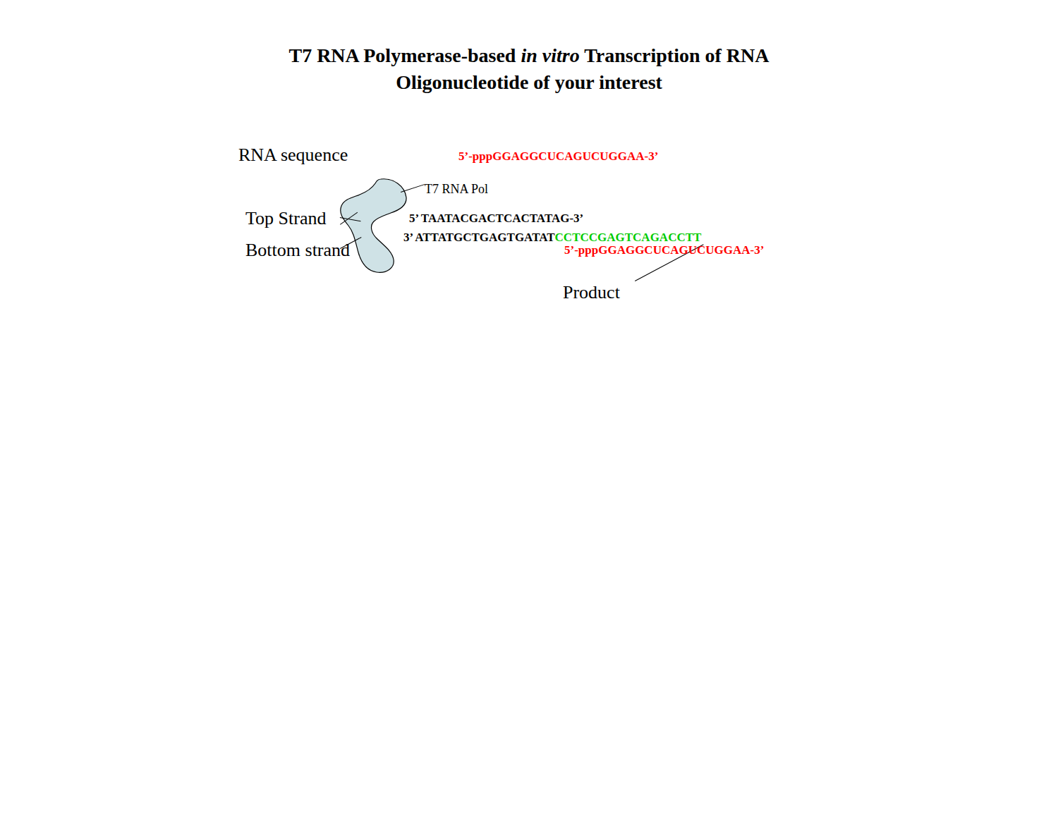T7 RNA Polymerase-based in vitro Transcription of RNA Oligonucleotide of your interest
RNA sequence
Top Strand
Bottom strand
T7 RNA Pol
Product
5’-pppGGAGGCUCAGUCUGGAA-3’
5’ TAATACGACTCACTATAG-3’
3’ ATTATGCTGAGTGATATCCTCCGAGTCAGACCTT
5’-pppGGAGGCUCAGUCUGGAA-3’